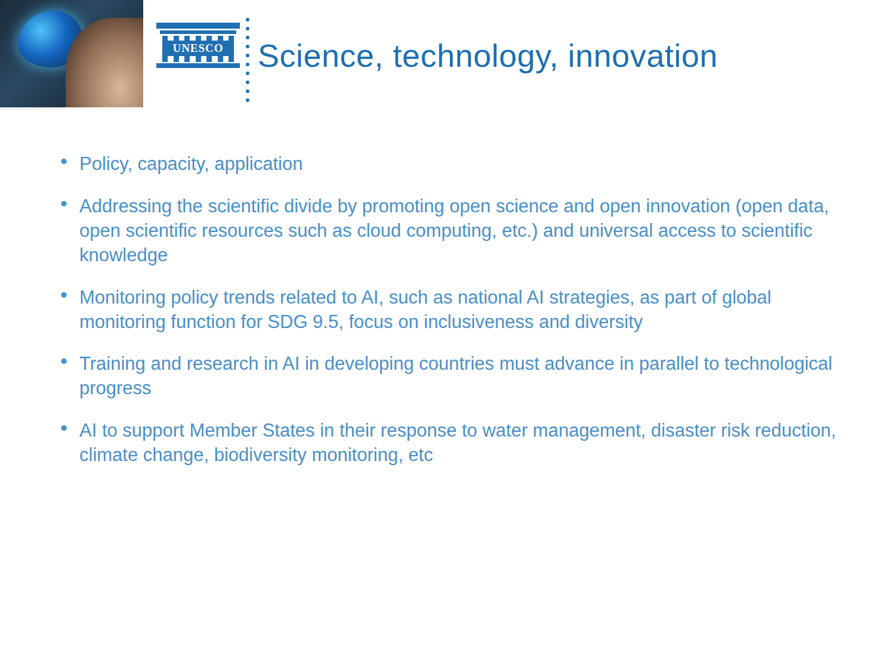UNESCO
Science, technology, innovation
Policy, capacity, application
Addressing the scientific divide by promoting open science and open innovation (open data, open scientific resources such as cloud computing, etc.) and universal access to scientific knowledge
Monitoring policy trends related to AI, such as national AI strategies, as part of global monitoring function for SDG 9.5, focus on inclusiveness and diversity
Training and research in AI in developing countries must advance in parallel to technological progress
AI to support Member States in their response to water management, disaster risk reduction, climate change, biodiversity monitoring, etc